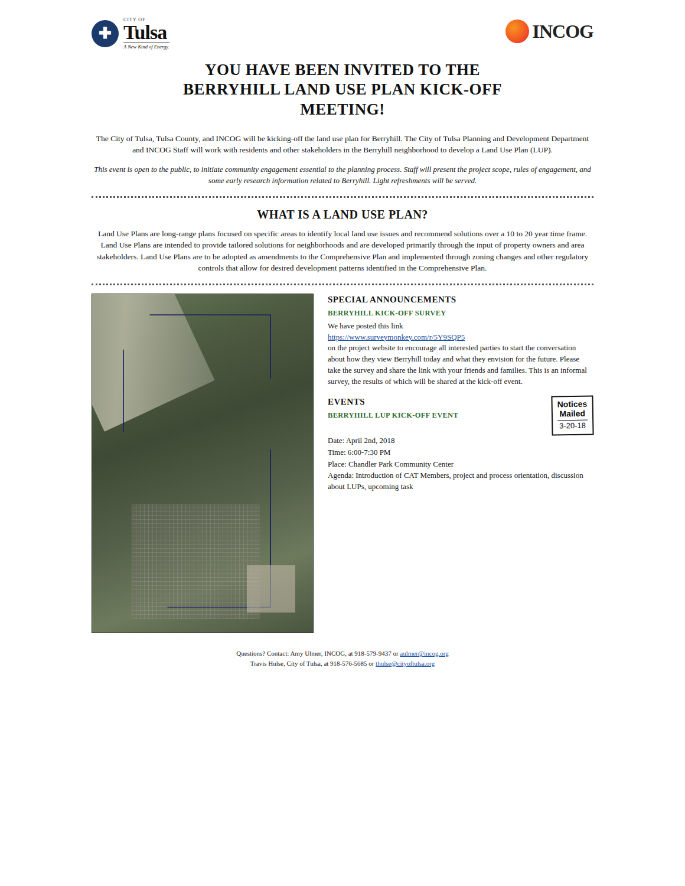✚
City of
Tulsa
A New Kind of Energy.
INCOG
YOU HAVE BEEN INVITED TO THE
BERRYHILL LAND USE PLAN KICK-OFF
MEETING!
The City of Tulsa, Tulsa County, and INCOG will be kicking-off the land use plan for Berryhill. The City of Tulsa Planning and Development Department and INCOG Staff will work with residents and other stakeholders in the Berryhill neighborhood to develop a Land Use Plan (LUP).
This event is open to the public, to initiate community engagement essential to the planning process. Staff will present the project scope, rules of engagement, and some early research information related to Berryhill. Light refreshments will be served.
WHAT IS A LAND USE PLAN?
Land Use Plans are long-range plans focused on specific areas to identify local land use issues and recommend solutions over a 10 to 20 year time frame. Land Use Plans are intended to provide tailored solutions for neighborhoods and are developed primarily through the input of property owners and area stakeholders. Land Use Plans are to be adopted as amendments to the Comprehensive Plan and implemented through zoning changes and other regulatory controls that allow for desired development patterns identified in the Comprehensive Plan.
SPECIAL ANNOUNCEMENTS
BERRYHILL KICK-OFF SURVEY
We have posted this link
https://www.surveymonkey.com/r/5Y9SQP5
on the project website to encourage all interested parties to start the conversation about how they view Berryhill today and what they envision for the future. Please take the survey and share the link with your friends and families. This is an informal survey, the results of which will be shared at the kick-off event.
EVENTS
BERRYHILL LUP KICK-OFF EVENT
Notices
Mailed
3-20-18
Date: April 2nd, 2018
Time: 6:00-7:30 PM
Place: Chandler Park Community Center
Agenda: Introduction of CAT Members, project and process orientation, discussion about LUPs, upcoming task
Questions? Contact: Amy Ulmer, INCOG, at 918-579-9437 or aulmer@incog.org
Travis Hulse, City of Tulsa, at 918-576-5685 or thulse@cityoftulsa.org